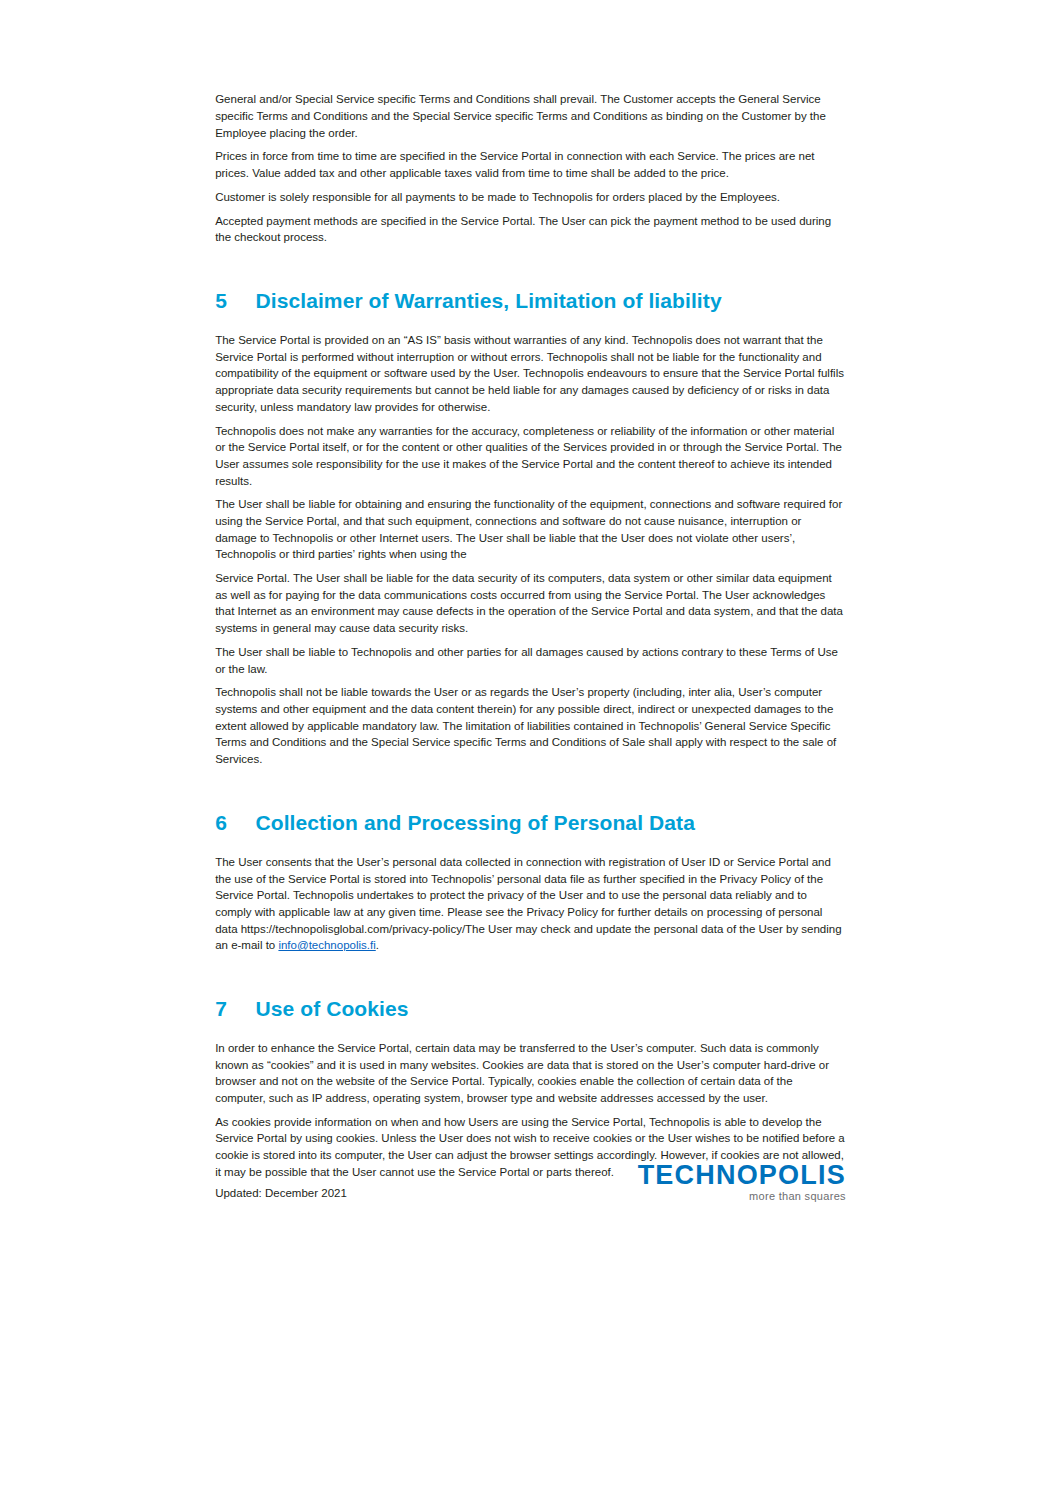General and/or Special Service specific Terms and Conditions shall prevail. The Customer accepts the General Service specific Terms and Conditions and the Special Service specific Terms and Conditions as binding on the Customer by the Employee placing the order.
Prices in force from time to time are specified in the Service Portal in connection with each Service. The prices are net prices. Value added tax and other applicable taxes valid from time to time shall be added to the price.
Customer is solely responsible for all payments to be made to Technopolis for orders placed by the Employees.
Accepted payment methods are specified in the Service Portal. The User can pick the payment method to be used during the checkout process.
5 Disclaimer of Warranties, Limitation of liability
The Service Portal is provided on an “AS IS” basis without warranties of any kind. Technopolis does not warrant that the Service Portal is performed without interruption or without errors. Technopolis shall not be liable for the functionality and compatibility of the equipment or software used by the User. Technopolis endeavours to ensure that the Service Portal fulfils appropriate data security requirements but cannot be held liable for any damages caused by deficiency of or risks in data security, unless mandatory law provides for otherwise.
Technopolis does not make any warranties for the accuracy, completeness or reliability of the information or other material or the Service Portal itself, or for the content or other qualities of the Services provided in or through the Service Portal. The User assumes sole responsibility for the use it makes of the Service Portal and the content thereof to achieve its intended results.
The User shall be liable for obtaining and ensuring the functionality of the equipment, connections and software required for using the Service Portal, and that such equipment, connections and software do not cause nuisance, interruption or damage to Technopolis or other Internet users. The User shall be liable that the User does not violate other users’, Technopolis or third parties’ rights when using the
Service Portal. The User shall be liable for the data security of its computers, data system or other similar data equipment as well as for paying for the data communications costs occurred from using the Service Portal. The User acknowledges that Internet as an environment may cause defects in the operation of the Service Portal and data system, and that the data systems in general may cause data security risks.
The User shall be liable to Technopolis and other parties for all damages caused by actions contrary to these Terms of Use or the law.
Technopolis shall not be liable towards the User or as regards the User’s property (including, inter alia, User’s computer systems and other equipment and the data content therein) for any possible direct, indirect or unexpected damages to the extent allowed by applicable mandatory law. The limitation of liabilities contained in Technopolis’ General Service Specific Terms and Conditions and the Special Service specific Terms and Conditions of Sale shall apply with respect to the sale of Services.
6 Collection and Processing of Personal Data
The User consents that the User’s personal data collected in connection with registration of User ID or Service Portal and the use of the Service Portal is stored into Technopolis’ personal data file as further specified in the Privacy Policy of the Service Portal. Technopolis undertakes to protect the privacy of the User and to use the personal data reliably and to comply with applicable law at any given time. Please see the Privacy Policy for further details on processing of personal data https://technopolisglobal.com/privacy-policy/The User may check and update the personal data of the User by sending an e-mail to info@technopolis.fi.
7 Use of Cookies
In order to enhance the Service Portal, certain data may be transferred to the User’s computer. Such data is commonly known as “cookies” and it is used in many websites. Cookies are data that is stored on the User’s computer hard-drive or browser and not on the website of the Service Portal. Typically, cookies enable the collection of certain data of the computer, such as IP address, operating system, browser type and website addresses accessed by the user.
As cookies provide information on when and how Users are using the Service Portal, Technopolis is able to develop the Service Portal by using cookies. Unless the User does not wish to receive cookies or the User wishes to be notified before a cookie is stored into its computer, the User can adjust the browser settings accordingly. However, if cookies are not allowed, it may be possible that the User cannot use the Service Portal or parts thereof.
Updated: December 2021
TECHNOPOLIS
more than squares